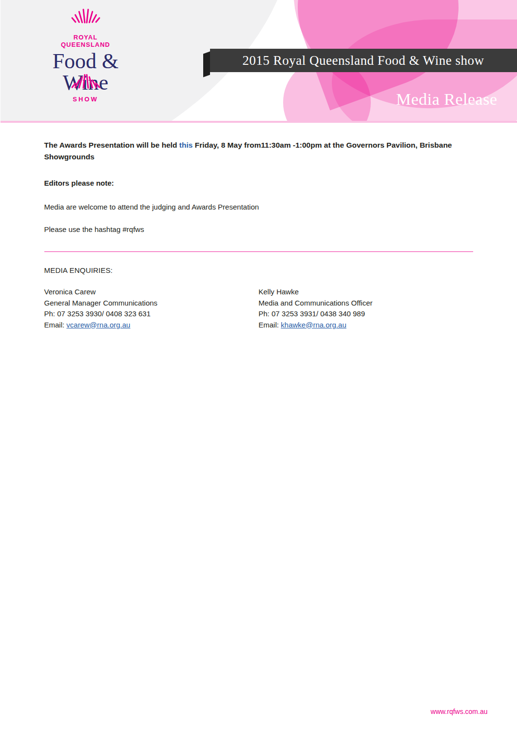Royal
Queensland
Food & Wine
Show
2015 Royal Queensland Food & Wine show
Media Release
The Awards Presentation will be held this Friday, 8 May from11:30am -1:00pm at the Governors Pavilion, Brisbane Showgrounds
Editors please note:
Media are welcome to attend the judging and Awards Presentation
Please use the hashtag #rqfws
MEDIA ENQUIRIES:
| Veronica Carew General Manager Communications Ph: 07 3253 3930/ 0408 323 631 Email: vcarew@rna.org.au | Kelly Hawke Media and Communications Officer Ph: 07 3253 3931/ 0438 340 989 Email: khawke@rna.org.au |
www.rqfws.com.au